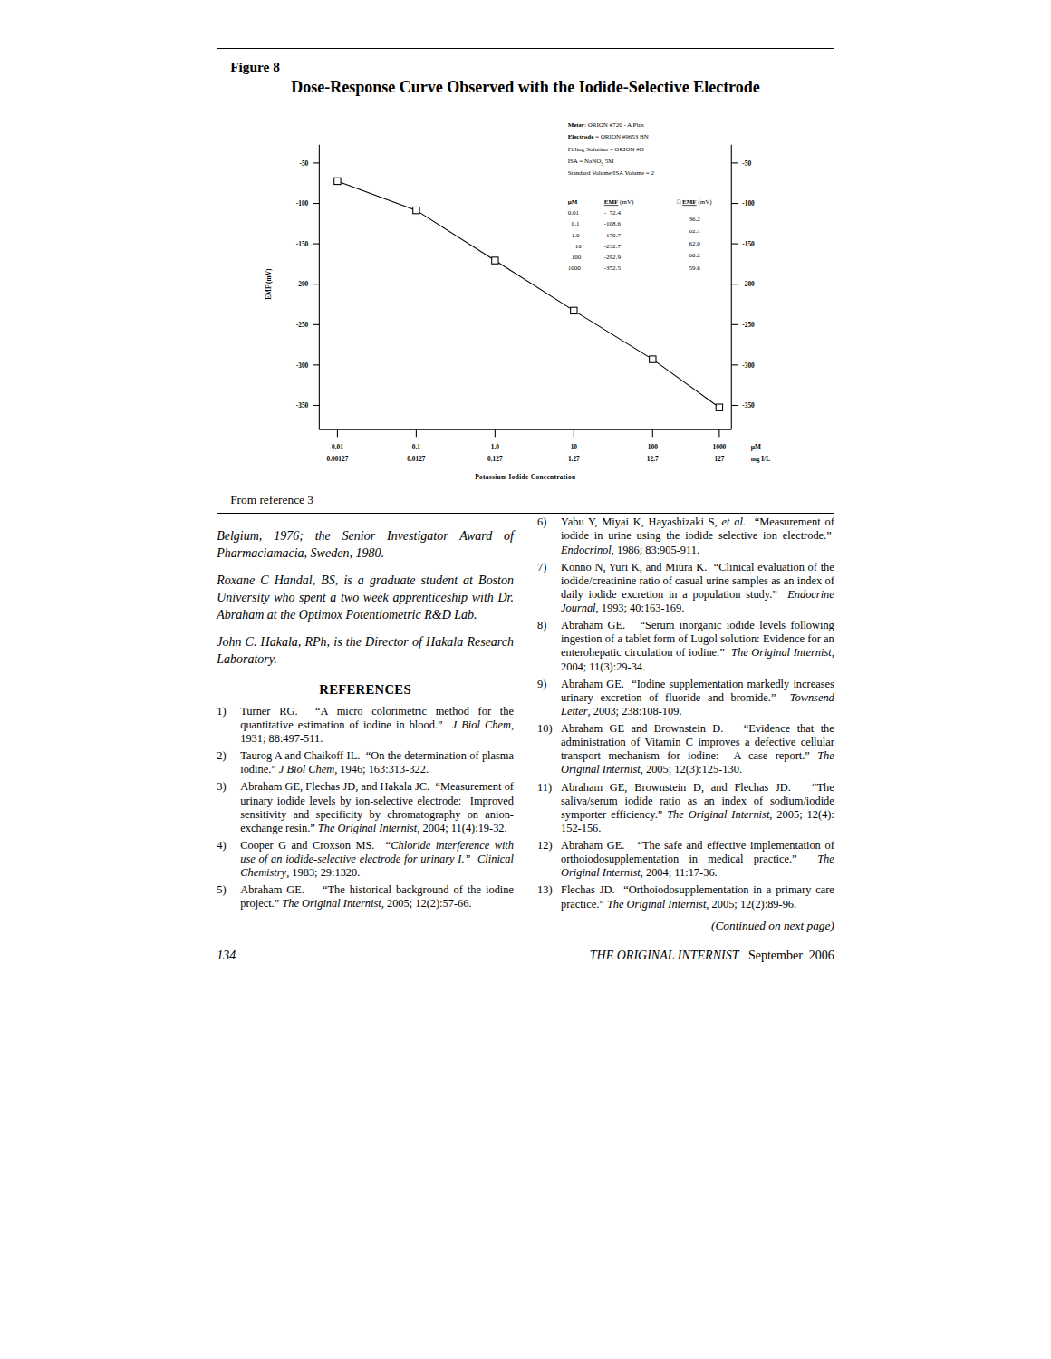Figure 8
Dose-Response Curve Observed with the Iodide-Selective Electrode
Meter: ORION #720 - A Plus Electrode = ORION #9653 BN Filling Solution = ORION #D ISA = NaNO3 5M Standard Volume/ISA Volume = 2 µM EMF (mV) □ EMF (mV) 0.01 - 72.4 0.1 -108.6 1.0 -170.7 10 -232.7 100 -292.9 1000 -352.5 36.2 62.1 62.0 60.2 59.6 mapping: y = 100 + ((value+50)/(-350+50))*(500-100) => -50 -> 100 ; -350 -> 500 -50 -100 -150 -200 -250 -300 -350 -50 -100 -150 -200 -250 -300 -350 EMF (mV) 0.01 0.1 1.0 10 100 1000 µM 0.00127 0.0127 0.127 1.27 12.7 127 mg I/L Potassium Iodide Concentration
From reference 3
Belgium, 1976; the Senior Investigator Award of Pharmaciamacia, Sweden, 1980.
Roxane C Handal, BS, is a graduate student at Boston University who spent a two week apprenticeship with Dr. Abraham at the Optimox Potentiometric R&D Lab.
John C. Hakala, RPh, is the Director of Hakala Research Laboratory.
REFERENCES
1) Turner RG. “A micro colorimetric method for the quantitative estimation of iodine in blood.” J Biol Chem, 1931; 88:497-511.
2) Taurog A and Chaikoff IL. “On the determination of plasma iodine.” J Biol Chem, 1946; 163:313-322.
3) Abraham GE, Flechas JD, and Hakala JC. “Measurement of urinary iodide levels by ion-selective electrode: Improved sensitivity and specificity by chromatography on anion-exchange resin.” The Original Internist, 2004; 11(4):19-32.
4) Cooper G and Croxson MS. “Chloride interference with use of an iodide-selective electrode for urinary I.” Clinical Chemistry, 1983; 29:1320.
5) Abraham GE. “The historical background of the iodine project.” The Original Internist, 2005; 12(2):57-66.
6) Yabu Y, Miyai K, Hayashizaki S, et al. “Measurement of iodide in urine using the iodide selective ion electrode.” Endocrinol, 1986; 83:905-911.
7) Konno N, Yuri K, and Miura K. “Clinical evaluation of the iodide/creatinine ratio of casual urine samples as an index of daily iodide excretion in a population study.” Endocrine Journal, 1993; 40:163-169.
8) Abraham GE. “Serum inorganic iodide levels following ingestion of a tablet form of Lugol solution: Evidence for an enterohepatic circulation of iodine.” The Original Internist, 2004; 11(3):29-34.
9) Abraham GE. “Iodine supplementation markedly increases urinary excretion of fluoride and bromide.” Townsend Letter, 2003; 238:108-109.
10) Abraham GE and Brownstein D. “Evidence that the administration of Vitamin C improves a defective cellular transport mechanism for iodine: A case report.” The Original Internist, 2005; 12(3):125-130.
11) Abraham GE, Brownstein D, and Flechas JD. “The saliva/serum iodide ratio as an index of sodium/iodide symporter efficiency.” The Original Internist, 2005; 12(4): 152-156.
12) Abraham GE. “The safe and effective implementation of orthoiodosupplementation in medical practice.” The Original Internist, 2004; 11:17-36.
13) Flechas JD. “Orthoiodosupplementation in a primary care practice.” The Original Internist, 2005; 12(2):89-96.
(Continued on next page)
134
THE ORIGINAL INTERNIST September 2006